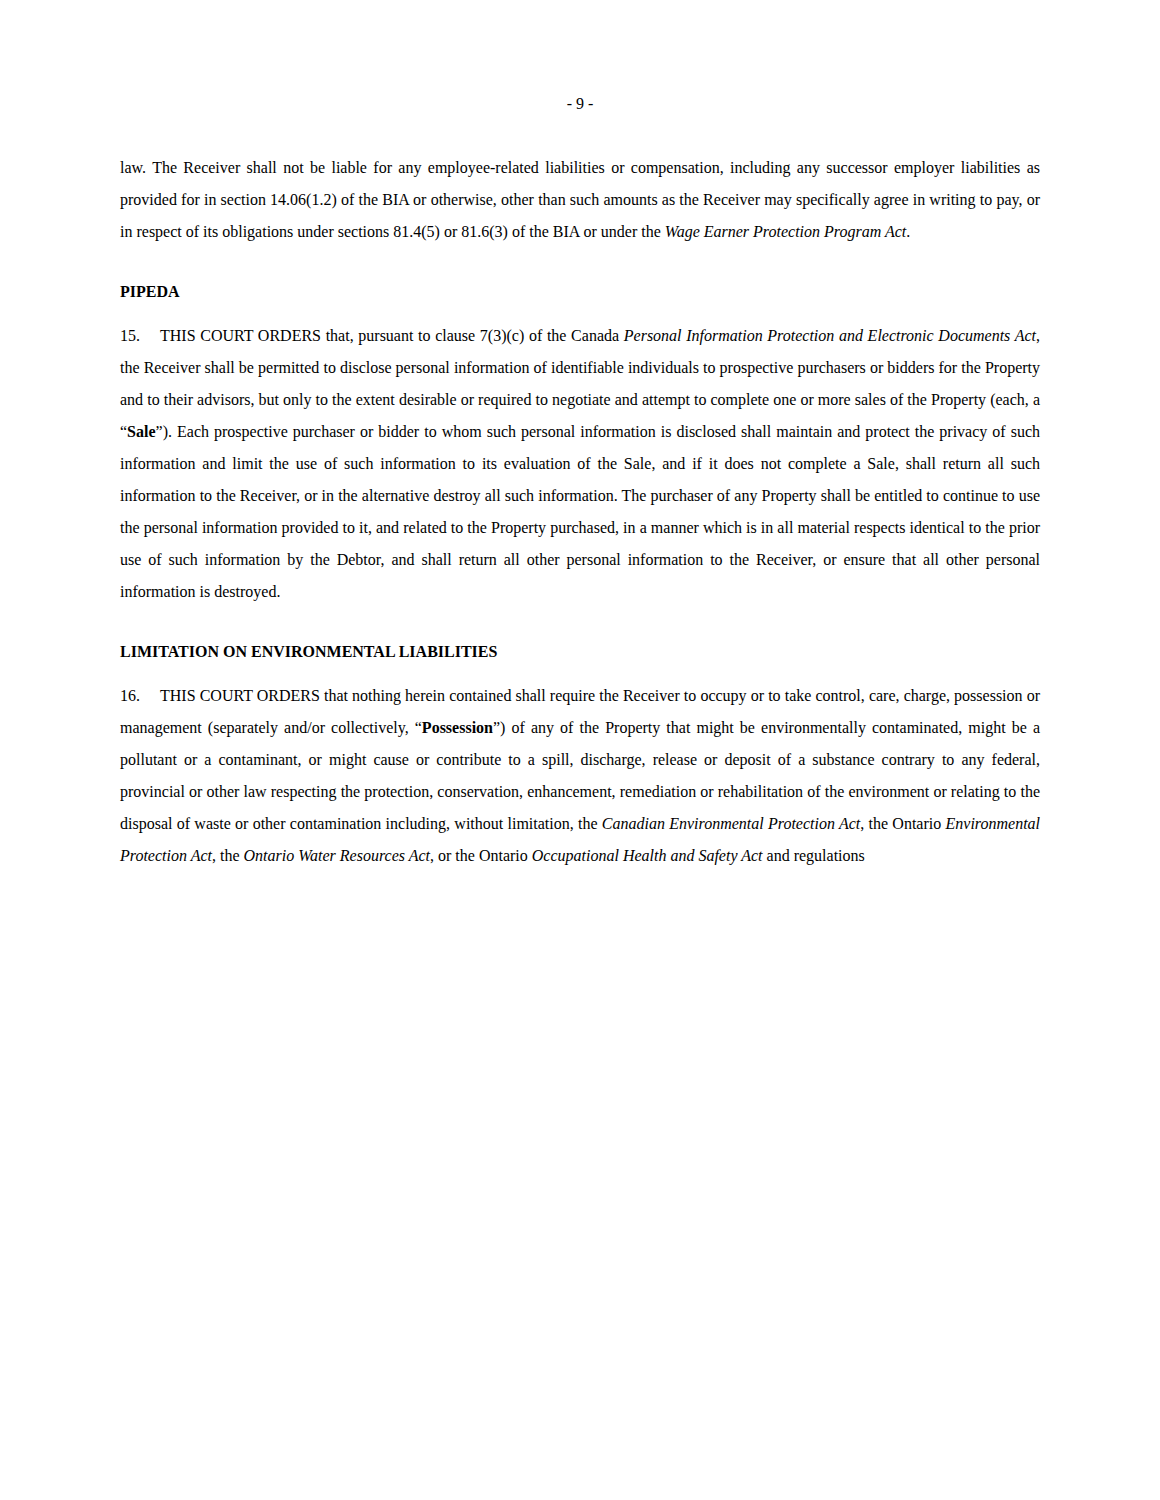- 9 -
law. The Receiver shall not be liable for any employee-related liabilities or compensation, including any successor employer liabilities as provided for in section 14.06(1.2) of the BIA or otherwise, other than such amounts as the Receiver may specifically agree in writing to pay, or in respect of its obligations under sections 81.4(5) or 81.6(3) of the BIA or under the Wage Earner Protection Program Act.
PIPEDA
15. THIS COURT ORDERS that, pursuant to clause 7(3)(c) of the Canada Personal Information Protection and Electronic Documents Act, the Receiver shall be permitted to disclose personal information of identifiable individuals to prospective purchasers or bidders for the Property and to their advisors, but only to the extent desirable or required to negotiate and attempt to complete one or more sales of the Property (each, a “Sale”). Each prospective purchaser or bidder to whom such personal information is disclosed shall maintain and protect the privacy of such information and limit the use of such information to its evaluation of the Sale, and if it does not complete a Sale, shall return all such information to the Receiver, or in the alternative destroy all such information. The purchaser of any Property shall be entitled to continue to use the personal information provided to it, and related to the Property purchased, in a manner which is in all material respects identical to the prior use of such information by the Debtor, and shall return all other personal information to the Receiver, or ensure that all other personal information is destroyed.
LIMITATION ON ENVIRONMENTAL LIABILITIES
16. THIS COURT ORDERS that nothing herein contained shall require the Receiver to occupy or to take control, care, charge, possession or management (separately and/or collectively, “Possession”) of any of the Property that might be environmentally contaminated, might be a pollutant or a contaminant, or might cause or contribute to a spill, discharge, release or deposit of a substance contrary to any federal, provincial or other law respecting the protection, conservation, enhancement, remediation or rehabilitation of the environment or relating to the disposal of waste or other contamination including, without limitation, the Canadian Environmental Protection Act, the Ontario Environmental Protection Act, the Ontario Water Resources Act, or the Ontario Occupational Health and Safety Act and regulations